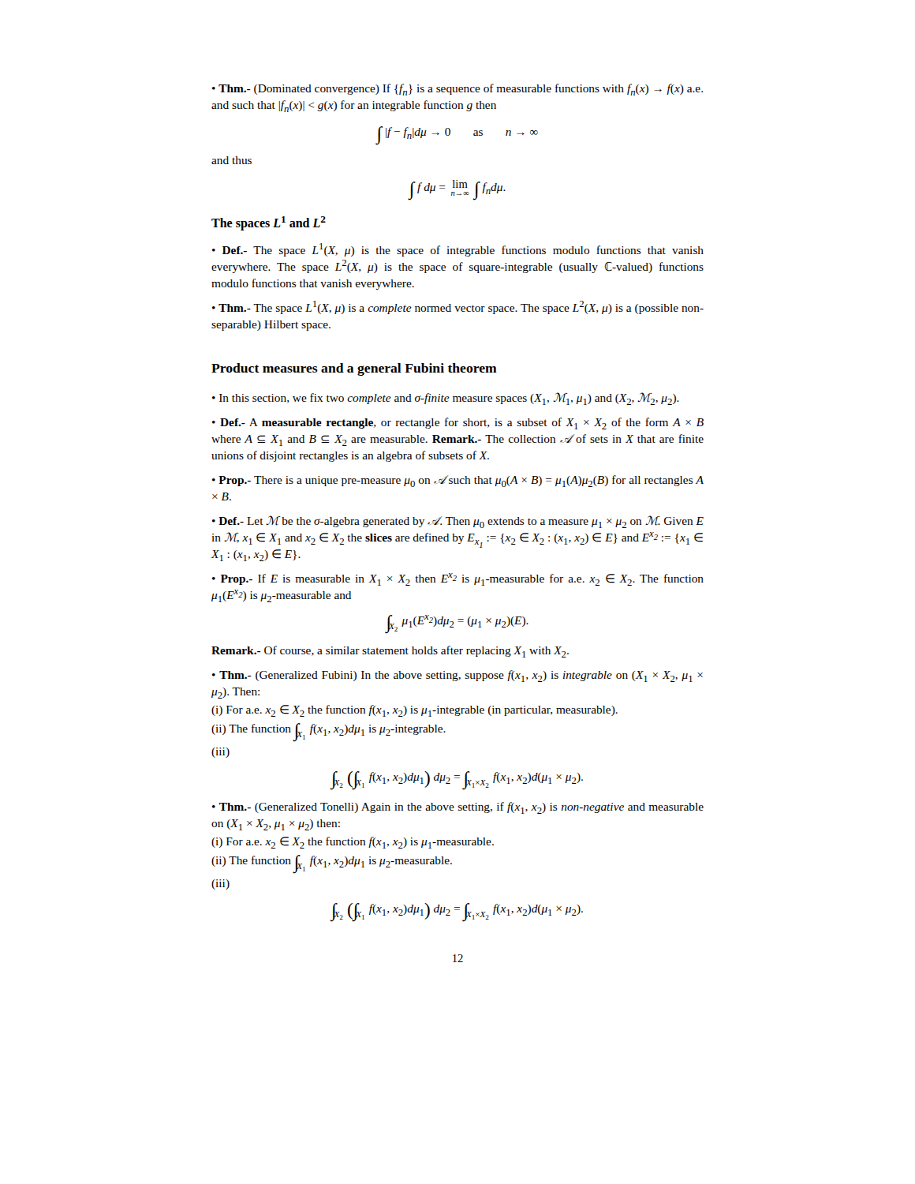• Thm.- (Dominated convergence) If {fn} is a sequence of measurable functions with fn(x) → f(x) a.e. and such that |fn(x)| < g(x) for an integrable function g then
∫ |f − fn|dμ → 0 as n → ∞
and thus
∫ f dμ = lim n→∞ ∫ fndμ.
The spaces L1 and L2
• Def.- The space L1(X, μ) is the space of integrable functions modulo functions that vanish everywhere. The space L2(X, μ) is the space of square-integrable (usually ℂ-valued) functions modulo functions that vanish everywhere.
• Thm.- The space L1(X, μ) is a complete normed vector space. The space L2(X, μ) is a (possible non-separable) Hilbert space.
Product measures and a general Fubini theorem
• In this section, we fix two complete and σ-finite measure spaces (X1, ℳ1, μ1) and (X2, ℳ2, μ2).
• Def.- A measurable rectangle, or rectangle for short, is a subset of X1 × X2 of the form A × B where A ⊆ X1 and B ⊆ X2 are measurable. Remark.- The collection 𝒜 of sets in X that are finite unions of disjoint rectangles is an algebra of subsets of X.
• Prop.- There is a unique pre-measure μ0 on 𝒜 such that μ0(A × B) = μ1(A)μ2(B) for all rectangles A × B.
• Def.- Let ℳ be the σ-algebra generated by 𝒜. Then μ0 extends to a measure μ1 × μ2 on ℳ. Given E in ℳ, x1 ∈ X1 and x2 ∈ X2 the slices are defined by Ex1 := {x2 ∈ X2 : (x1, x2) ∈ E} and Ex2 := {x1 ∈ X1 : (x1, x2) ∈ E}.
• Prop.- If E is measurable in X1 × X2 then Ex2 is μ1-measurable for a.e. x2 ∈ X2. The function μ1(Ex2) is μ2-measurable and
∫X2 μ1(Ex2)dμ2 = (μ1 × μ2)(E).
Remark.- Of course, a similar statement holds after replacing X1 with X2.
• Thm.- (Generalized Fubini) In the above setting, suppose f(x1, x2) is integrable on (X1 × X2, μ1 × μ2). Then:
(i) For a.e. x2 ∈ X2 the function f(x1, x2) is μ1-integrable (in particular, measurable).
(ii) The function ∫X1 f(x1, x2)dμ1 is μ2-integrable.
(iii)
∫X2 (∫X1 f(x1, x2)dμ1) dμ2 = ∫X1×X2 f(x1, x2)d(μ1 × μ2).
• Thm.- (Generalized Tonelli) Again in the above setting, if f(x1, x2) is non-negative and measurable on (X1 × X2, μ1 × μ2) then:
(i) For a.e. x2 ∈ X2 the function f(x1, x2) is μ1-measurable.
(ii) The function ∫X1 f(x1, x2)dμ1 is μ2-measurable.
(iii)
∫X2 (∫X1 f(x1, x2)dμ1) dμ2 = ∫X1×X2 f(x1, x2)d(μ1 × μ2).
12